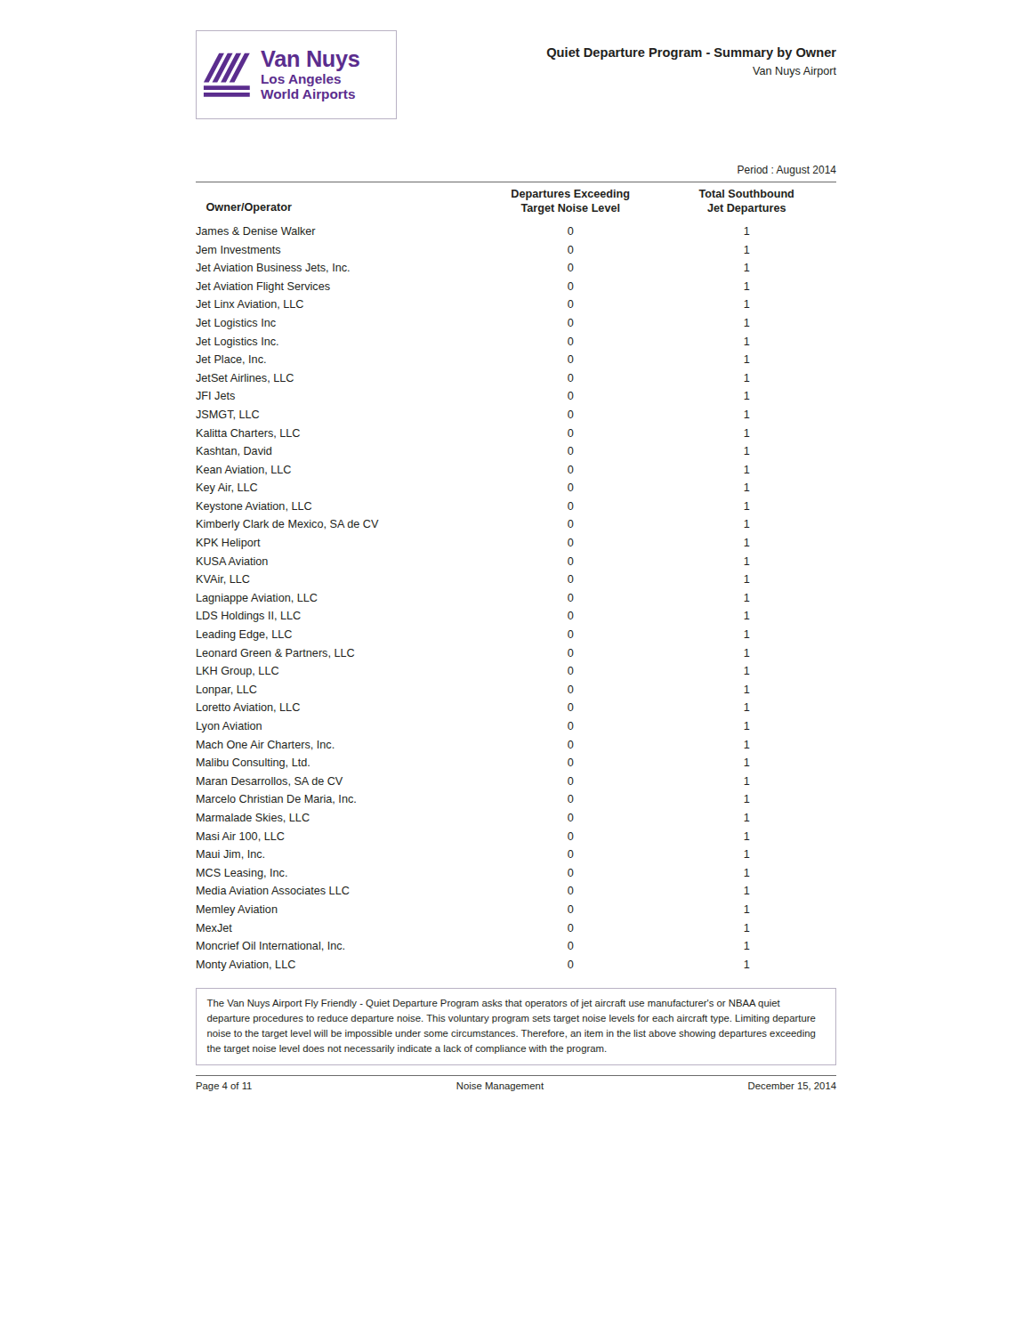Van Nuys
Los Angeles
World Airports
Quiet Departure Program - Summary by Owner
Van Nuys Airport
Period : August 2014
| Owner/Operator | Departures Exceeding Target Noise Level | Total Southbound Jet Departures |
| --- | --- | --- |
| James & Denise Walker | 0 | 1 |
| Jem Investments | 0 | 1 |
| Jet Aviation Business Jets, Inc. | 0 | 1 |
| Jet Aviation Flight Services | 0 | 1 |
| Jet Linx Aviation, LLC | 0 | 1 |
| Jet Logistics Inc | 0 | 1 |
| Jet Logistics Inc. | 0 | 1 |
| Jet Place, Inc. | 0 | 1 |
| JetSet Airlines, LLC | 0 | 1 |
| JFI Jets | 0 | 1 |
| JSMGT, LLC | 0 | 1 |
| Kalitta Charters, LLC | 0 | 1 |
| Kashtan, David | 0 | 1 |
| Kean Aviation, LLC | 0 | 1 |
| Key Air, LLC | 0 | 1 |
| Keystone Aviation, LLC | 0 | 1 |
| Kimberly Clark de Mexico, SA de CV | 0 | 1 |
| KPK Heliport | 0 | 1 |
| KUSA Aviation | 0 | 1 |
| KVAir, LLC | 0 | 1 |
| Lagniappe Aviation, LLC | 0 | 1 |
| LDS Holdings II, LLC | 0 | 1 |
| Leading Edge, LLC | 0 | 1 |
| Leonard Green & Partners, LLC | 0 | 1 |
| LKH Group, LLC | 0 | 1 |
| Lonpar, LLC | 0 | 1 |
| Loretto Aviation, LLC | 0 | 1 |
| Lyon Aviation | 0 | 1 |
| Mach One Air Charters, Inc. | 0 | 1 |
| Malibu Consulting, Ltd. | 0 | 1 |
| Maran Desarrollos, SA de CV | 0 | 1 |
| Marcelo Christian De Maria, Inc. | 0 | 1 |
| Marmalade Skies, LLC | 0 | 1 |
| Masi Air 100, LLC | 0 | 1 |
| Maui Jim, Inc. | 0 | 1 |
| MCS Leasing, Inc. | 0 | 1 |
| Media Aviation Associates LLC | 0 | 1 |
| Memley Aviation | 0 | 1 |
| MexJet | 0 | 1 |
| Moncrief Oil International, Inc. | 0 | 1 |
| Monty Aviation, LLC | 0 | 1 |
The Van Nuys Airport Fly Friendly - Quiet Departure Program asks that operators of jet aircraft use manufacturer's or NBAA quiet departure procedures to reduce departure noise. This voluntary program sets target noise levels for each aircraft type. Limiting departure noise to the target level will be impossible under some circumstances. Therefore, an item in the list above showing departures exceeding the target noise level does not necessarily indicate a lack of compliance with the program.
Page 4 of 11
Noise Management
December 15, 2014